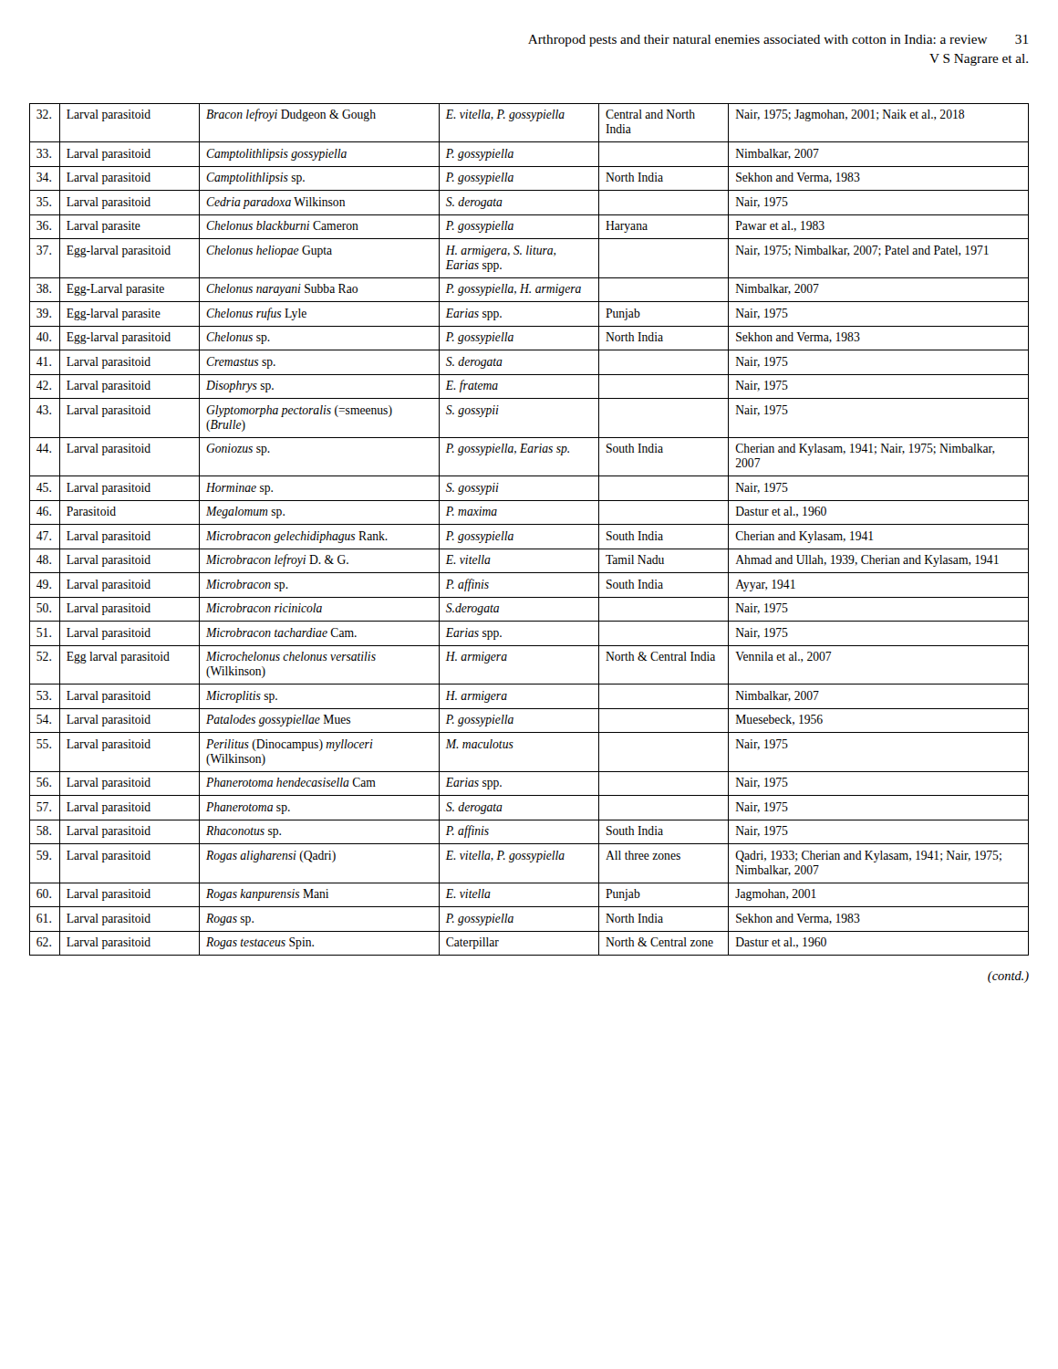Arthropod pests and their natural enemies associated with cotton in India: a review31
V S Nagrare et al.
| 32. | Larval parasitoid | Bracon lefroyi Dudgeon & Gough | E. vitella, P. gossypiella | Central and North India | Nair, 1975; Jagmohan, 2001; Naik et al., 2018 |
| 33. | Larval parasitoid | Camptolithlipsis gossypiella | P. gossypiella | | Nimbalkar, 2007 |
| 34. | Larval parasitoid | Camptolithlipsis sp. | P. gossypiella | North India | Sekhon and Verma, 1983 |
| 35. | Larval parasitoid | Cedria paradoxa Wilkinson | S. derogata | | Nair, 1975 |
| 36. | Larval parasite | Chelonus blackburni Cameron | P. gossypiella | Haryana | Pawar et al., 1983 |
| 37. | Egg-larval parasitoid | Chelonus heliopae Gupta | H. armigera, S. litura, Earias spp. | | Nair, 1975; Nimbalkar, 2007; Patel and Patel, 1971 |
| 38. | Egg-Larval parasite | Chelonus narayani Subba Rao | P. gossypiella, H. armigera | | Nimbalkar, 2007 |
| 39. | Egg-larval parasite | Chelonus rufus Lyle | Earias spp. | Punjab | Nair, 1975 |
| 40. | Egg-larval parasitoid | Chelonus sp. | P. gossypiella | North India | Sekhon and Verma, 1983 |
| 41. | Larval parasitoid | Cremastus sp. | S. derogata | | Nair, 1975 |
| 42. | Larval parasitoid | Disophrys sp. | E. fratema | | Nair, 1975 |
| 43. | Larval parasitoid | Glyptomorpha pectoralis (=smeenus) ( Brulle ) | S. gossypii | | Nair, 1975 |
| 44. | Larval parasitoid | Goniozus sp. | P. gossypiella, Earias sp. | South India | Cherian and Kylasam, 1941; Nair, 1975; Nimbalkar, 2007 |
| 45. | Larval parasitoid | Horminae sp. | S. gossypii | | Nair, 1975 |
| 46. | Parasitoid | Megalomum sp. | P. maxima | | Dastur et al., 1960 |
| 47. | Larval parasitoid | Microbracon gelechidiphagus Rank. | P. gossypiella | South India | Cherian and Kylasam, 1941 |
| 48. | Larval parasitoid | Microbracon lefroyi D. & G. | E. vitella | Tamil Nadu | Ahmad and Ullah, 1939, Cherian and Kylasam, 1941 |
| 49. | Larval parasitoid | Microbracon sp. | P. affinis | South India | Ayyar, 1941 |
| 50. | Larval parasitoid | Microbracon ricinicola | S.derogata | | Nair, 1975 |
| 51. | Larval parasitoid | Microbracon tachardiae Cam. | Earias spp. | | Nair, 1975 |
| 52. | Egg larval parasitoid | Microchelonus chelonus versatilis (Wilkinson) | H. armigera | North & Central India | Vennila et al., 2007 |
| 53. | Larval parasitoid | Microplitis sp. | H. armigera | | Nimbalkar, 2007 |
| 54. | Larval parasitoid | Patalodes gossypiellae Mues | P. gossypiella | | Muesebeck, 1956 |
| 55. | Larval parasitoid | Perilitus (Dinocampus) mylloceri (Wilkinson) | M. maculotus | | Nair, 1975 |
| 56. | Larval parasitoid | Phanerotoma hendecasisella Cam | Earias spp. | | Nair, 1975 |
| 57. | Larval parasitoid | Phanerotoma sp. | S. derogata | | Nair, 1975 |
| 58. | Larval parasitoid | Rhaconotus sp. | P. affinis | South India | Nair, 1975 |
| 59. | Larval parasitoid | Rogas aligharensi (Qadri) | E. vitella, P. gossypiella | All three zones | Qadri, 1933; Cherian and Kylasam, 1941; Nair, 1975; Nimbalkar, 2007 |
| 60. | Larval parasitoid | Rogas kanpurensis Mani | E. vitella | Punjab | Jagmohan, 2001 |
| 61. | Larval parasitoid | Rogas sp. | P. gossypiella | North India | Sekhon and Verma, 1983 |
| 62. | Larval parasitoid | Rogas testaceus Spin. | Caterpillar | North & Central zone | Dastur et al., 1960 |
(contd.)